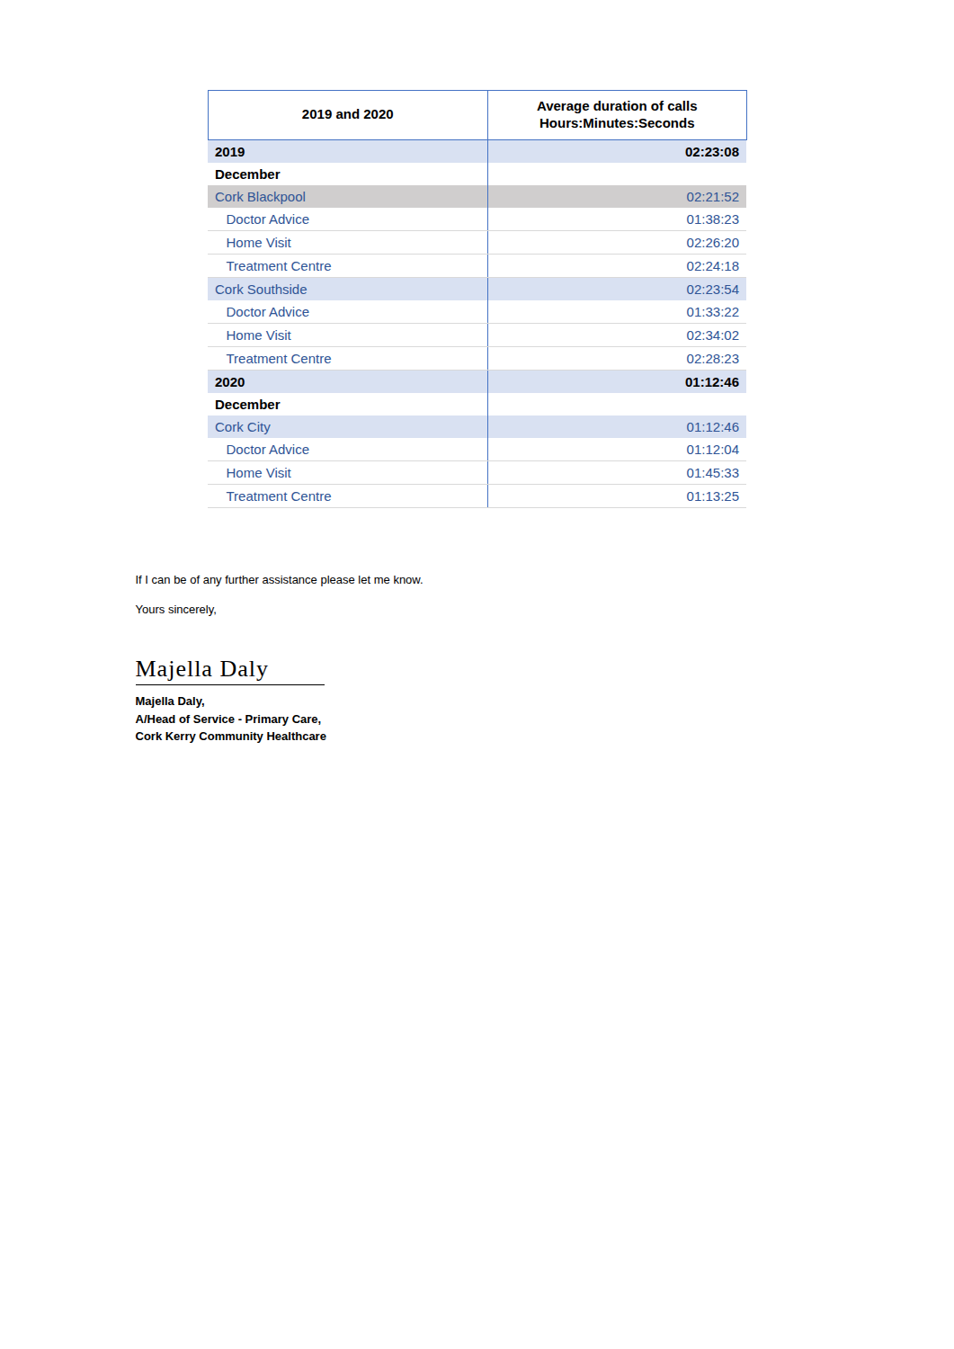| 2019 and 2020 | Average duration of calls Hours:Minutes:Seconds |
| --- | --- |
| 2019 | 02:23:08 |
| December | |
| Cork Blackpool | 02:21:52 |
| Doctor Advice | 01:38:23 |
| Home Visit | 02:26:20 |
| Treatment Centre | 02:24:18 |
| Cork Southside | 02:23:54 |
| Doctor Advice | 01:33:22 |
| Home Visit | 02:34:02 |
| Treatment Centre | 02:28:23 |
| 2020 | 01:12:46 |
| December | |
| Cork City | 01:12:46 |
| Doctor Advice | 01:12:04 |
| Home Visit | 01:45:33 |
| Treatment Centre | 01:13:25 |
If I can be of any further assistance please let me know.
Yours sincerely,
Majella Daly
Majella Daly,
A/Head of Service - Primary Care,
Cork Kerry Community Healthcare